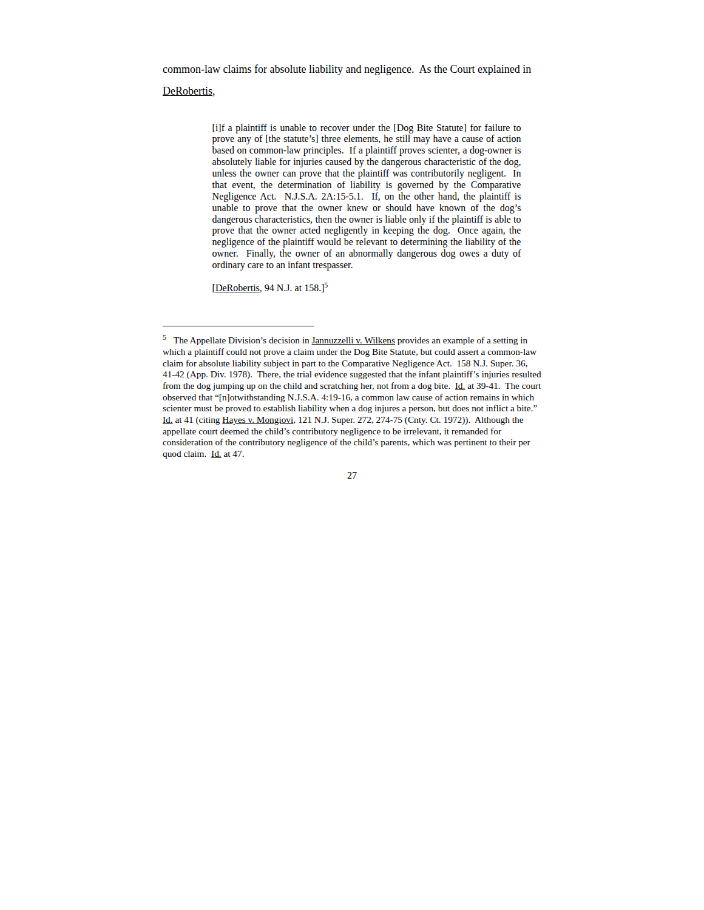common-law claims for absolute liability and negligence. As the Court explained in DeRobertis,
[i]f a plaintiff is unable to recover under the [Dog Bite Statute] for failure to prove any of [the statute’s] three elements, he still may have a cause of action based on common-law principles. If a plaintiff proves scienter, a dog-owner is absolutely liable for injuries caused by the dangerous characteristic of the dog, unless the owner can prove that the plaintiff was contributorily negligent. In that event, the determination of liability is governed by the Comparative Negligence Act. N.J.S.A. 2A:15-5.1. If, on the other hand, the plaintiff is unable to prove that the owner knew or should have known of the dog’s dangerous characteristics, then the owner is liable only if the plaintiff is able to prove that the owner acted negligently in keeping the dog. Once again, the negligence of the plaintiff would be relevant to determining the liability of the owner. Finally, the owner of an abnormally dangerous dog owes a duty of ordinary care to an infant trespasser.
[DeRobertis, 94 N.J. at 158.]5
5 The Appellate Division’s decision in Jannuzzelli v. Wilkens provides an example of a setting in which a plaintiff could not prove a claim under the Dog Bite Statute, but could assert a common-law claim for absolute liability subject in part to the Comparative Negligence Act. 158 N.J. Super. 36, 41-42 (App. Div. 1978). There, the trial evidence suggested that the infant plaintiff’s injuries resulted from the dog jumping up on the child and scratching her, not from a dog bite. Id. at 39-41. The court observed that “[n]otwithstanding N.J.S.A. 4:19-16, a common law cause of action remains in which scienter must be proved to establish liability when a dog injures a person, but does not inflict a bite.” Id. at 41 (citing Hayes v. Mongiovi, 121 N.J. Super. 272, 274-75 (Cnty. Ct. 1972)). Although the appellate court deemed the child’s contributory negligence to be irrelevant, it remanded for consideration of the contributory negligence of the child’s parents, which was pertinent to their per quod claim. Id. at 47.
27